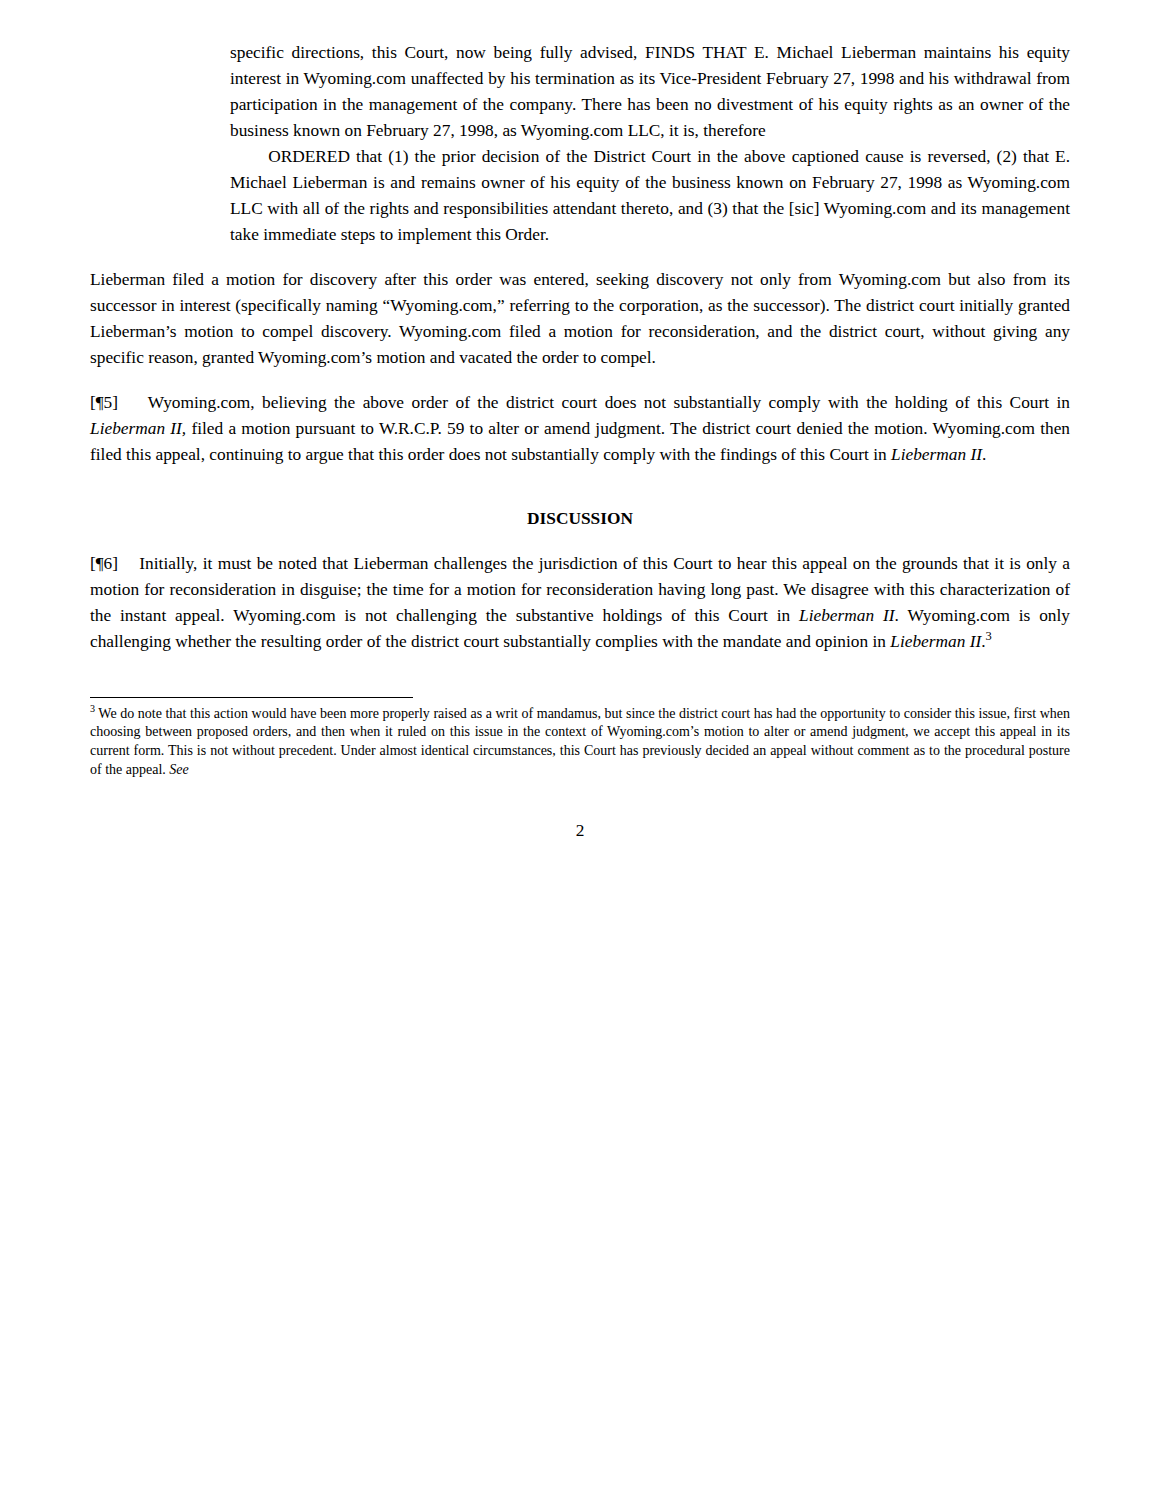specific directions, this Court, now being fully advised, FINDS THAT E. Michael Lieberman maintains his equity interest in Wyoming.com unaffected by his termination as its Vice-President February 27, 1998 and his withdrawal from participation in the management of the company. There has been no divestment of his equity rights as an owner of the business known on February 27, 1998, as Wyoming.com LLC, it is, therefore
ORDERED that (1) the prior decision of the District Court in the above captioned cause is reversed, (2) that E. Michael Lieberman is and remains owner of his equity of the business known on February 27, 1998 as Wyoming.com LLC with all of the rights and responsibilities attendant thereto, and (3) that the [sic] Wyoming.com and its management take immediate steps to implement this Order.
Lieberman filed a motion for discovery after this order was entered, seeking discovery not only from Wyoming.com but also from its successor in interest (specifically naming “Wyoming.com,” referring to the corporation, as the successor). The district court initially granted Lieberman’s motion to compel discovery. Wyoming.com filed a motion for reconsideration, and the district court, without giving any specific reason, granted Wyoming.com’s motion and vacated the order to compel.
[¶5] Wyoming.com, believing the above order of the district court does not substantially comply with the holding of this Court in Lieberman II, filed a motion pursuant to W.R.C.P. 59 to alter or amend judgment. The district court denied the motion. Wyoming.com then filed this appeal, continuing to argue that this order does not substantially comply with the findings of this Court in Lieberman II.
DISCUSSION
[¶6] Initially, it must be noted that Lieberman challenges the jurisdiction of this Court to hear this appeal on the grounds that it is only a motion for reconsideration in disguise; the time for a motion for reconsideration having long past. We disagree with this characterization of the instant appeal. Wyoming.com is not challenging the substantive holdings of this Court in Lieberman II. Wyoming.com is only challenging whether the resulting order of the district court substantially complies with the mandate and opinion in Lieberman II.3
3 We do note that this action would have been more properly raised as a writ of mandamus, but since the district court has had the opportunity to consider this issue, first when choosing between proposed orders, and then when it ruled on this issue in the context of Wyoming.com’s motion to alter or amend judgment, we accept this appeal in its current form. This is not without precedent. Under almost identical circumstances, this Court has previously decided an appeal without comment as to the procedural posture of the appeal. See
2